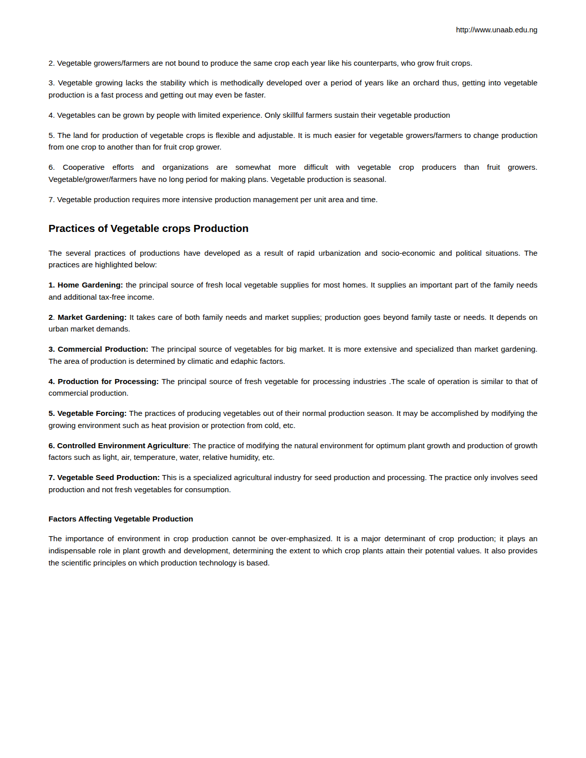http://www.unaab.edu.ng
2. Vegetable growers/farmers are not bound to produce the same crop each year like his counterparts, who grow fruit crops.
3. Vegetable growing lacks the stability which is methodically developed over a period of years like an orchard thus, getting into vegetable production is a fast process and getting out may even be faster.
4. Vegetables can be grown by people with limited experience. Only skillful farmers sustain their vegetable production
5. The land for production of vegetable crops is flexible and adjustable. It is much easier for vegetable growers/farmers to change production from one crop to another than for fruit crop grower.
6. Cooperative efforts and organizations are somewhat more difficult with vegetable crop producers than fruit growers. Vegetable/grower/farmers have no long period for making plans. Vegetable production is seasonal.
7. Vegetable production requires more intensive production management per unit area and time.
Practices of Vegetable crops Production
The several practices of productions have developed as a result of rapid urbanization and socio-economic and political situations. The practices are highlighted below:
1. Home Gardening: the principal source of fresh local vegetable supplies for most homes. It supplies an important part of the family needs and additional tax-free income.
2. Market Gardening: It takes care of both family needs and market supplies; production goes beyond family taste or needs. It depends on urban market demands.
3. Commercial Production: The principal source of vegetables for big market. It is more extensive and specialized than market gardening. The area of production is determined by climatic and edaphic factors.
4. Production for Processing: The principal source of fresh vegetable for processing industries .The scale of operation is similar to that of commercial production.
5. Vegetable Forcing: The practices of producing vegetables out of their normal production season. It may be accomplished by modifying the growing environment such as heat provision or protection from cold, etc.
6. Controlled Environment Agriculture: The practice of modifying the natural environment for optimum plant growth and production of growth factors such as light, air, temperature, water, relative humidity, etc.
7. Vegetable Seed Production: This is a specialized agricultural industry for seed production and processing. The practice only involves seed production and not fresh vegetables for consumption.
Factors Affecting Vegetable Production
The importance of environment in crop production cannot be over-emphasized. It is a major determinant of crop production; it plays an indispensable role in plant growth and development, determining the extent to which crop plants attain their potential values. It also provides the scientific principles on which production technology is based.